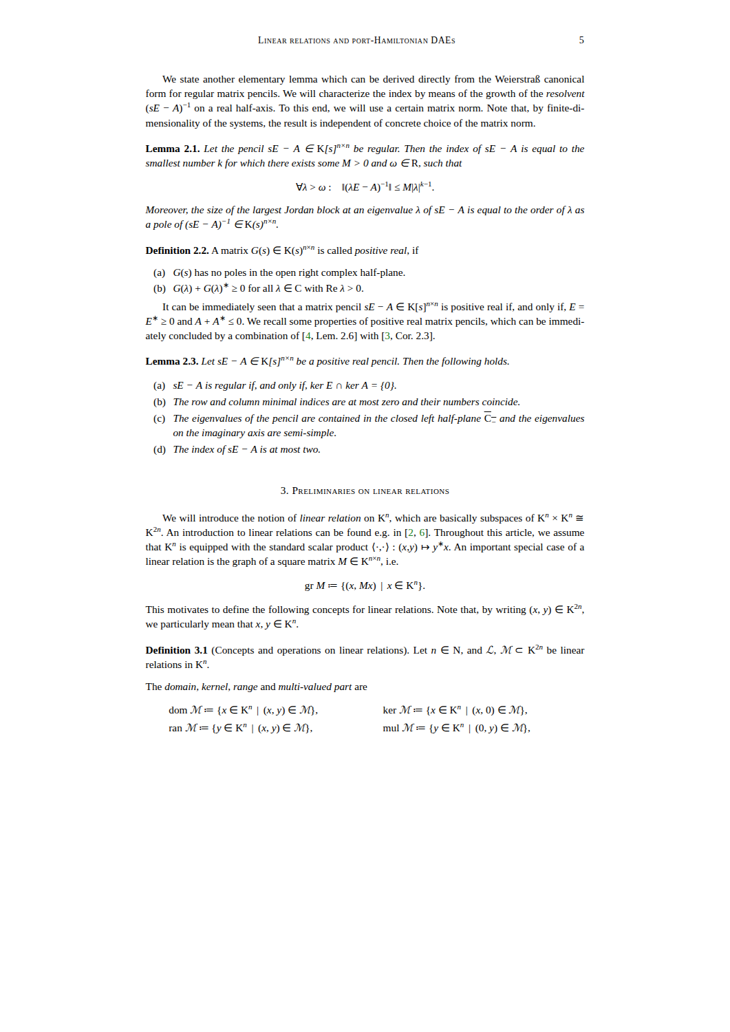Linear relations and port-Hamiltonian DAEs 5
We state another elementary lemma which can be derived directly from the Weierstraß canonical form for regular matrix pencils. We will characterize the index by means of the growth of the resolvent (sE − A)−1 on a real half-axis. To this end, we will use a certain matrix norm. Note that, by finite-dimensionality of the systems, the result is independent of concrete choice of the matrix norm.
Lemma 2.1. Let the pencil sE − A ∈ K[s]n×n be regular. Then the index of sE − A is equal to the smallest number k for which there exists some M > 0 and ω ∈ R, such that
∀λ > ω : ‖(λE − A)−1‖ ≤ M|λ|k−1.
Moreover, the size of the largest Jordan block at an eigenvalue λ of sE − A is equal to the order of λ as a pole of (sE − A)−1 ∈ K(s)n×n.
Definition 2.2. A matrix G(s) ∈ K(s)n×n is called positive real, if
(a) G(s) has no poles in the open right complex half-plane.
(b) G(λ) + G(λ)∗ ≥ 0 for all λ ∈ C with Re λ > 0.
It can be immediately seen that a matrix pencil sE − A ∈ K[s]n×n is positive real if, and only if, E = E∗ ≥ 0 and A + A∗ ≤ 0. We recall some properties of positive real matrix pencils, which can be immediately concluded by a combination of [4, Lem. 2.6] with [3, Cor. 2.3].
Lemma 2.3. Let sE − A ∈ K[s]n×n be a positive real pencil. Then the following holds.
(a) sE − A is regular if, and only if, ker E ∩ ker A = {0}.
(b) The row and column minimal indices are at most zero and their numbers coincide.
(c) The eigenvalues of the pencil are contained in the closed left half-plane C− and the eigenvalues on the imaginary axis are semi-simple.
(d) The index of sE − A is at most two.
3. Preliminaries on linear relations
We will introduce the notion of linear relation on Kn, which are basically subspaces of Kn × Kn ≅ K2n. An introduction to linear relations can be found e.g. in [2, 6]. Throughout this article, we assume that Kn is equipped with the standard scalar product ⟨·,·⟩ : (x,y) ↦ y∗x. An important special case of a linear relation is the graph of a square matrix M ∈ Kn×n, i.e.
gr M ≔ {(x, Mx) | x ∈ Kn}.
This motivates to define the following concepts for linear relations. Note that, by writing (x, y) ∈ K2n, we particularly mean that x, y ∈ Kn.
Definition 3.1 (Concepts and operations on linear relations). Let n ∈ N, and ℒ, ℳ ⊂ K2n be linear relations in Kn.
The domain, kernel, range and multi-valued part are
dom ℳ ≔ {x ∈ Kn | (x, y) ∈ ℳ},
ker ℳ ≔ {x ∈ Kn | (x, 0) ∈ ℳ},
ran ℳ ≔ {y ∈ Kn | (x, y) ∈ ℳ},
mul ℳ ≔ {y ∈ Kn | (0, y) ∈ ℳ},